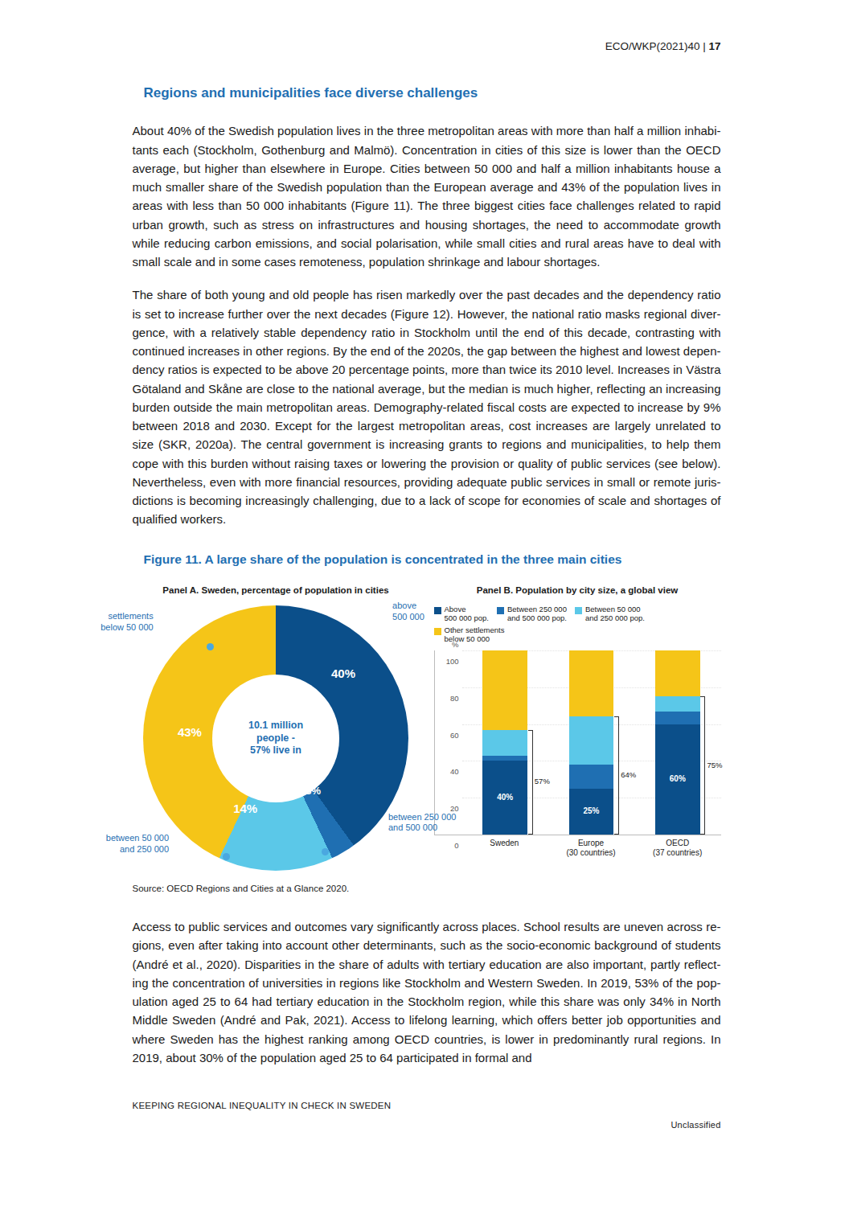ECO/WKP(2021)40 | 17
Regions and municipalities face diverse challenges
About 40% of the Swedish population lives in the three metropolitan areas with more than half a million inhabitants each (Stockholm, Gothenburg and Malmö). Concentration in cities of this size is lower than the OECD average, but higher than elsewhere in Europe. Cities between 50 000 and half a million inhabitants house a much smaller share of the Swedish population than the European average and 43% of the population lives in areas with less than 50 000 inhabitants (Figure 11). The three biggest cities face challenges related to rapid urban growth, such as stress on infrastructures and housing shortages, the need to accommodate growth while reducing carbon emissions, and social polarisation, while small cities and rural areas have to deal with small scale and in some cases remoteness, population shrinkage and labour shortages.
The share of both young and old people has risen markedly over the past decades and the dependency ratio is set to increase further over the next decades (Figure 12). However, the national ratio masks regional divergence, with a relatively stable dependency ratio in Stockholm until the end of this decade, contrasting with continued increases in other regions. By the end of the 2020s, the gap between the highest and lowest dependency ratios is expected to be above 20 percentage points, more than twice its 2010 level. Increases in Västra Götaland and Skåne are close to the national average, but the median is much higher, reflecting an increasing burden outside the main metropolitan areas. Demography-related fiscal costs are expected to increase by 9% between 2018 and 2030. Except for the largest metropolitan areas, cost increases are largely unrelated to size (SKR, 2020a). The central government is increasing grants to regions and municipalities, to help them cope with this burden without raising taxes or lowering the provision or quality of public services (see below). Nevertheless, even with more financial resources, providing adequate public services in small or remote jurisdictions is becoming increasingly challenging, due to a lack of scope for economies of scale and shortages of qualified workers.
Figure 11. A large share of the population is concentrated in the three main cities
Panel A. Sweden, percentage of population in cities
10.1 million
people -
57% live in
40%
43%
14%
3%
above
500 000
settlements
below 50 000
between 250 000
and 500 000
between 50 000
and 250 000
Panel B. Population by city size, a global view
Above
500 000 pop. Between 250 000
and 500 000 pop. Between 50 000
and 250 000 pop. Other settlements
below 50 000
% 100 80 60 40 20 0
40%
57%
25%
64%
60%
75%
Sweden
Europe
(30 countries)
OECD
(37 countries)
Source: OECD Regions and Cities at a Glance 2020.
Access to public services and outcomes vary significantly across places. School results are uneven across regions, even after taking into account other determinants, such as the socio-economic background of students (André et al., 2020). Disparities in the share of adults with tertiary education are also important, partly reflecting the concentration of universities in regions like Stockholm and Western Sweden. In 2019, 53% of the population aged 25 to 64 had tertiary education in the Stockholm region, while this share was only 34% in North Middle Sweden (André and Pak, 2021). Access to lifelong learning, which offers better job opportunities and where Sweden has the highest ranking among OECD countries, is lower in predominantly rural regions. In 2019, about 30% of the population aged 25 to 64 participated in formal and
KEEPING REGIONAL INEQUALITY IN CHECK IN SWEDEN
Unclassified